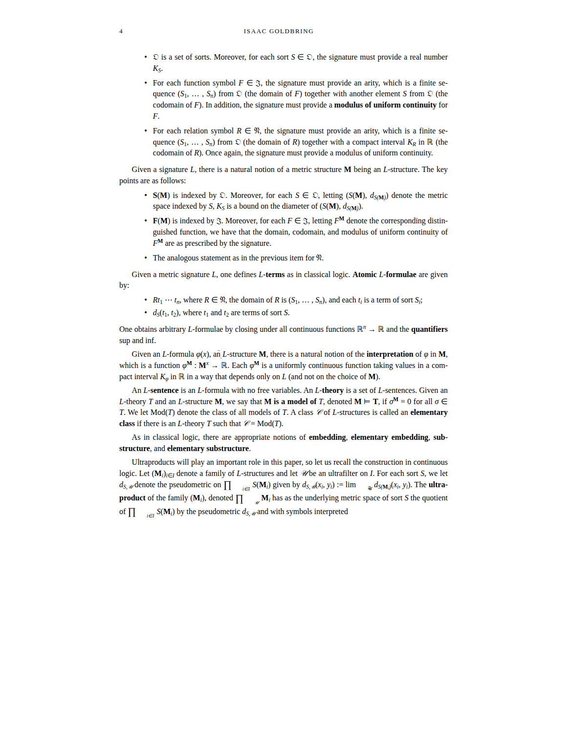4 Isaac Goldbring
𝔒 is a set of sorts. Moreover, for each sort S ∈ 𝔒, the signature must provide a real number KS.
For each function symbol F ∈ 𝔍, the signature must provide an arity, which is a finite sequence (S1, … , Sn) from 𝔒 (the domain of F) together with another element S from 𝔒 (the codomain of F). In addition, the signature must provide a modulus of uniform continuity for F.
For each relation symbol R ∈ 𝔑, the signature must provide an arity, which is a finite sequence (S1, … , Sn) from 𝔒 (the domain of R) together with a compact interval KR in ℝ (the codomain of R). Once again, the signature must provide a modulus of uniform continuity.
Given a signature L, there is a natural notion of a metric structure M being an L-structure. The key points are as follows:
S(M) is indexed by 𝔒. Moreover, for each S ∈ 𝔒, letting (S(M), dS(M)) denote the metric space indexed by S, KS is a bound on the diameter of (S(M), dS(M)).
F(M) is indexed by 𝔍. Moreover, for each F ∈ 𝔍, letting FM denote the corresponding distinguished function, we have that the domain, codomain, and modulus of uniform continuity of FM are as prescribed by the signature.
The analogous statement as in the previous item for 𝔑.
Given a metric signature L, one defines L-terms as in classical logic. Atomic L-formulae are given by:
Rt1 ⋯ tn, where R ∈ 𝔑, the domain of R is (S1, … , Sn), and each ti is a term of sort Si;
dS(t1, t2), where t1 and t2 are terms of sort S.
One obtains arbitrary L-formulae by closing under all continuous functions ℝn → ℝ and the quantifiers sup and inf.
Given an L-formula φ(x), an L-structure M, there is a natural notion of the interpretation of φ in M, which is a function φM : Mx → ℝ. Each φM is a uniformly continuous function taking values in a compact interval Kφ in ℝ in a way that depends only on L (and not on the choice of M).
An L-sentence is an L-formula with no free variables. An L-theory is a set of L-sentences. Given an L-theory T and an L-structure M, we say that M is a model of T, denoted M ⊨ T, if σM = 0 for all σ ∈ T. We let Mod(T) denote the class of all models of T. A class 𝒞 of L-structures is called an elementary class if there is an L-theory T such that 𝒞 = Mod(T).
As in classical logic, there are appropriate notions of embedding, elementary embedding, substructure, and elementary substructure.
Ultraproducts will play an important role in this paper, so let us recall the construction in continuous logic. Let (Mi)i∈I denote a family of L-structures and let 𝒰 be an ultrafilter on I. For each sort S, we let dS,𝒰 denote the pseudometric on ∏i∈I S(Mi) given by dS,𝒰(xi, yi) := lim𝒰 dS(Mi)(xi, yi). The ultraproduct of the family (Mi), denoted ∏𝒰 Mi has as the underlying metric space of sort S the quotient of ∏i∈I S(Mi) by the pseudometric dS,𝒰 and with symbols interpreted